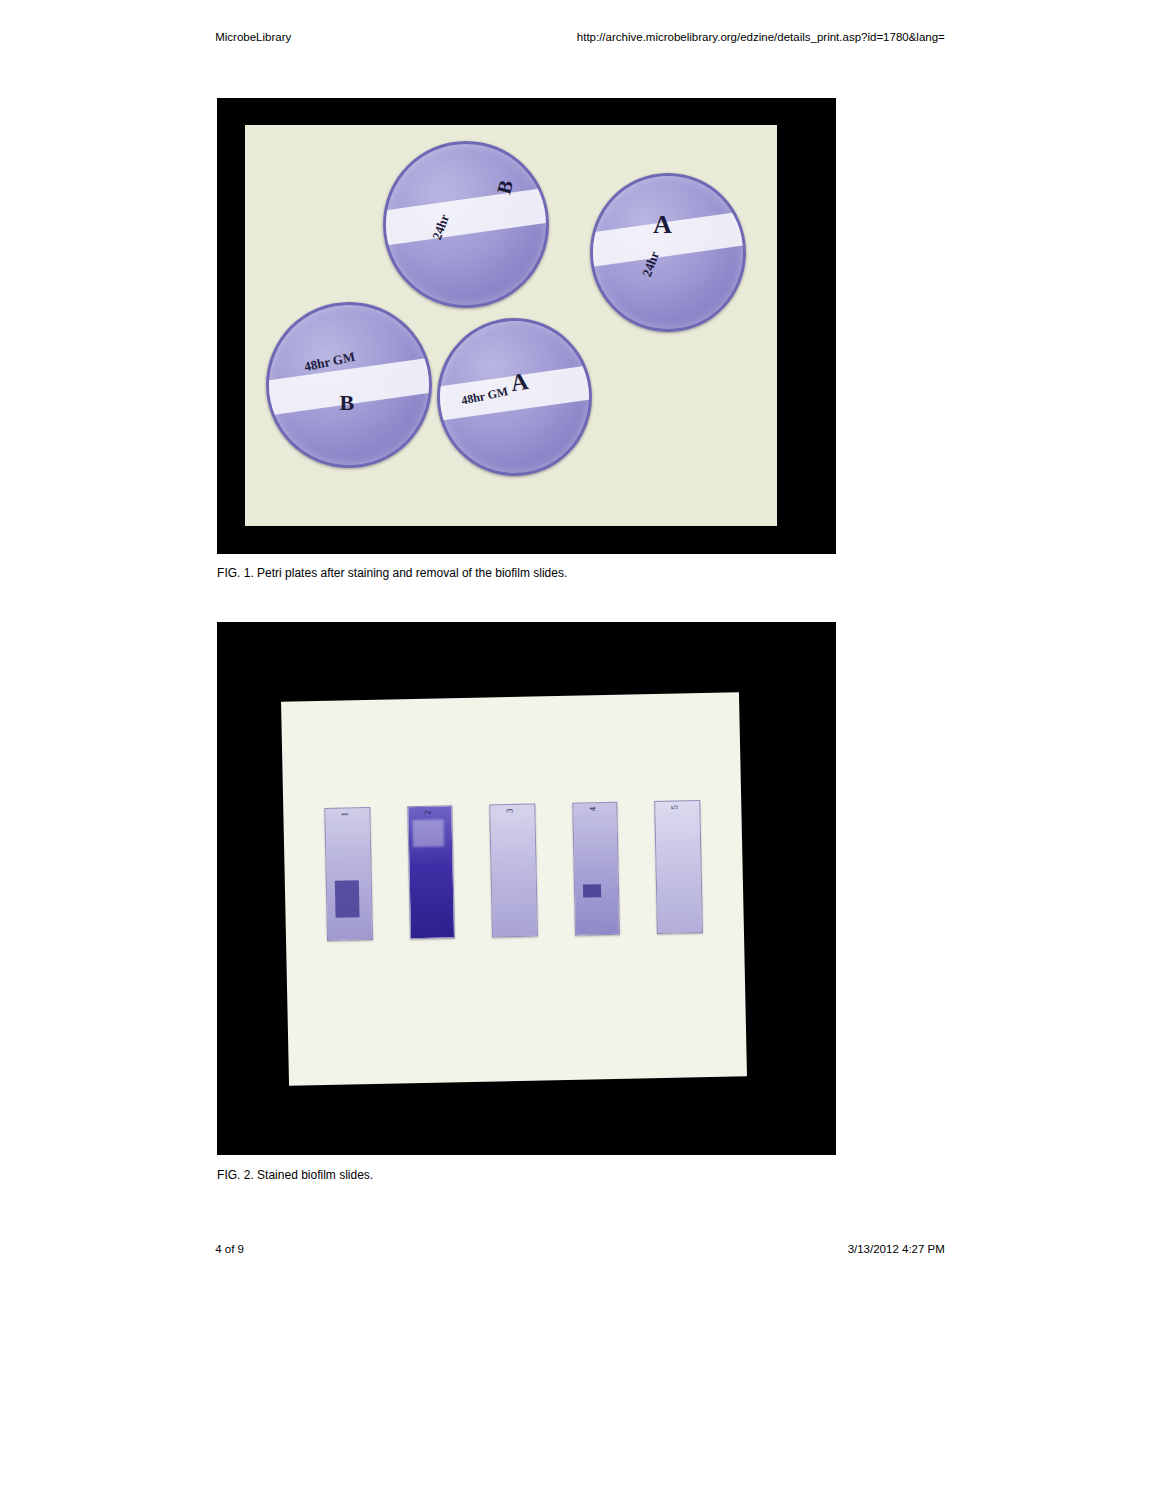MicrobeLibrary http://archive.microbelibrary.org/edzine/details_print.asp?id=1780&lang=
B
24hr
A
24hr
B
48hr GM
A
48hr GM
FIG. 1. Petri plates after staining and removal of the biofilm slides.
1
2
3
4
5
FIG. 2. Stained biofilm slides.
4 of 9 3/13/2012 4:27 PM